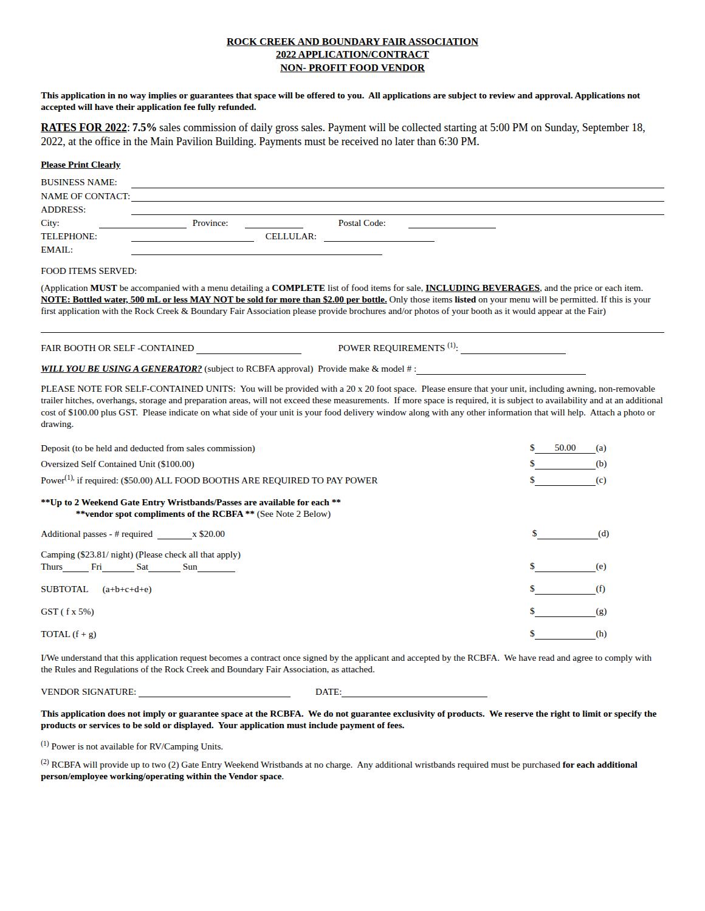ROCK CREEK AND BOUNDARY FAIR ASSOCIATION 2022 APPLICATION/CONTRACT NON- PROFIT FOOD VENDOR
This application in no way implies or guarantees that space will be offered to you. All applications are subject to review and approval. Applications not accepted will have their application fee fully refunded.
RATES FOR 2022: 7.5% sales commission of daily gross sales. Payment will be collected starting at 5:00 PM on Sunday, September 18, 2022, at the office in the Main Pavilion Building. Payments must be received no later than 6:30 PM.
Please Print Clearly
| BUSINESS NAME: | |
| NAME OF CONTACT: | |
| ADDRESS: | |
| City: | | Province: | | Postal Code: | |
| TELEPHONE: | | CELLULAR: | |
| EMAIL: | |
FOOD ITEMS SERVED:
(Application MUST be accompanied with a menu detailing a COMPLETE list of food items for sale, INCLUDING BEVERAGES, and the price or each item. NOTE: Bottled water, 500 mL or less MAY NOT be sold for more than $2.00 per bottle. Only those items listed on your menu will be permitted. If this is your first application with the Rock Creek & Boundary Fair Association please provide brochures and/or photos of your booth as it would appear at the Fair)
FAIR BOOTH OR SELF -CONTAINED POWER REQUIREMENTS (1):
WILL YOU BE USING A GENERATOR? (subject to RCBFA approval) Provide make & model # :
PLEASE NOTE FOR SELF-CONTAINED UNITS: You will be provided with a 20 x 20 foot space. Please ensure that your unit, including awning, non-removable trailer hitches, overhangs, storage and preparation areas, will not exceed these measurements. If more space is required, it is subject to availability and at an additional cost of $100.00 plus GST. Please indicate on what side of your unit is your food delivery window along with any other information that will help. Attach a photo or drawing.
| Deposit (to be held and deducted from sales commission) | $ 50.00 (a) |
| Oversized Self Contained Unit ($100.00) | $ (b) |
| Power (1), if required: ($50.00) ALL FOOD BOOTHS ARE REQUIRED TO PAY POWER | $ (c) |
**Up to 2 Weekend Gate Entry Wristbands/Passes are available for each ** **vendor spot compliments of the RCBFA ** (See Note 2 Below)
| Additional passes - # required x $20.00 | $ (d) |
| Camping ($23.81/ night) (Please check all that apply) Thurs Fri Sat Sun | $ (e) |
| SUBTOTAL (a+b+c+d+e) | $ (f) |
| GST ( f x 5%) | $ (g) |
| TOTAL (f + g) | $ (h) |
I/We understand that this application request becomes a contract once signed by the applicant and accepted by the RCBFA. We have read and agree to comply with the Rules and Regulations of the Rock Creek and Boundary Fair Association, as attached.
VENDOR SIGNATURE: DATE:
This application does not imply or guarantee space at the RCBFA. We do not guarantee exclusivity of products. We reserve the right to limit or specify the products or services to be sold or displayed. Your application must include payment of fees.
(1) Power is not available for RV/Camping Units.
(2) RCBFA will provide up to two (2) Gate Entry Weekend Wristbands at no charge. Any additional wristbands required must be purchased for each additional person/employee working/operating within the Vendor space.